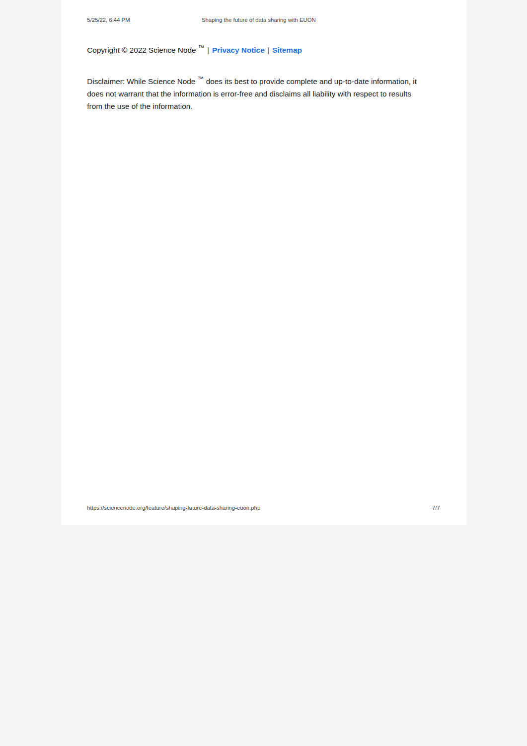5/25/22, 6:44 PM Shaping the future of data sharing with EUON
Copyright © 2022 Science Node ™|Privacy Notice|Sitemap
Disclaimer: While Science Node ™ does its best to provide complete and up-to-date information, it does not warrant that the information is error-free and disclaims all liability with respect to results from the use of the information.
https://sciencenode.org/feature/shaping-future-data-sharing-euon.php 7/7